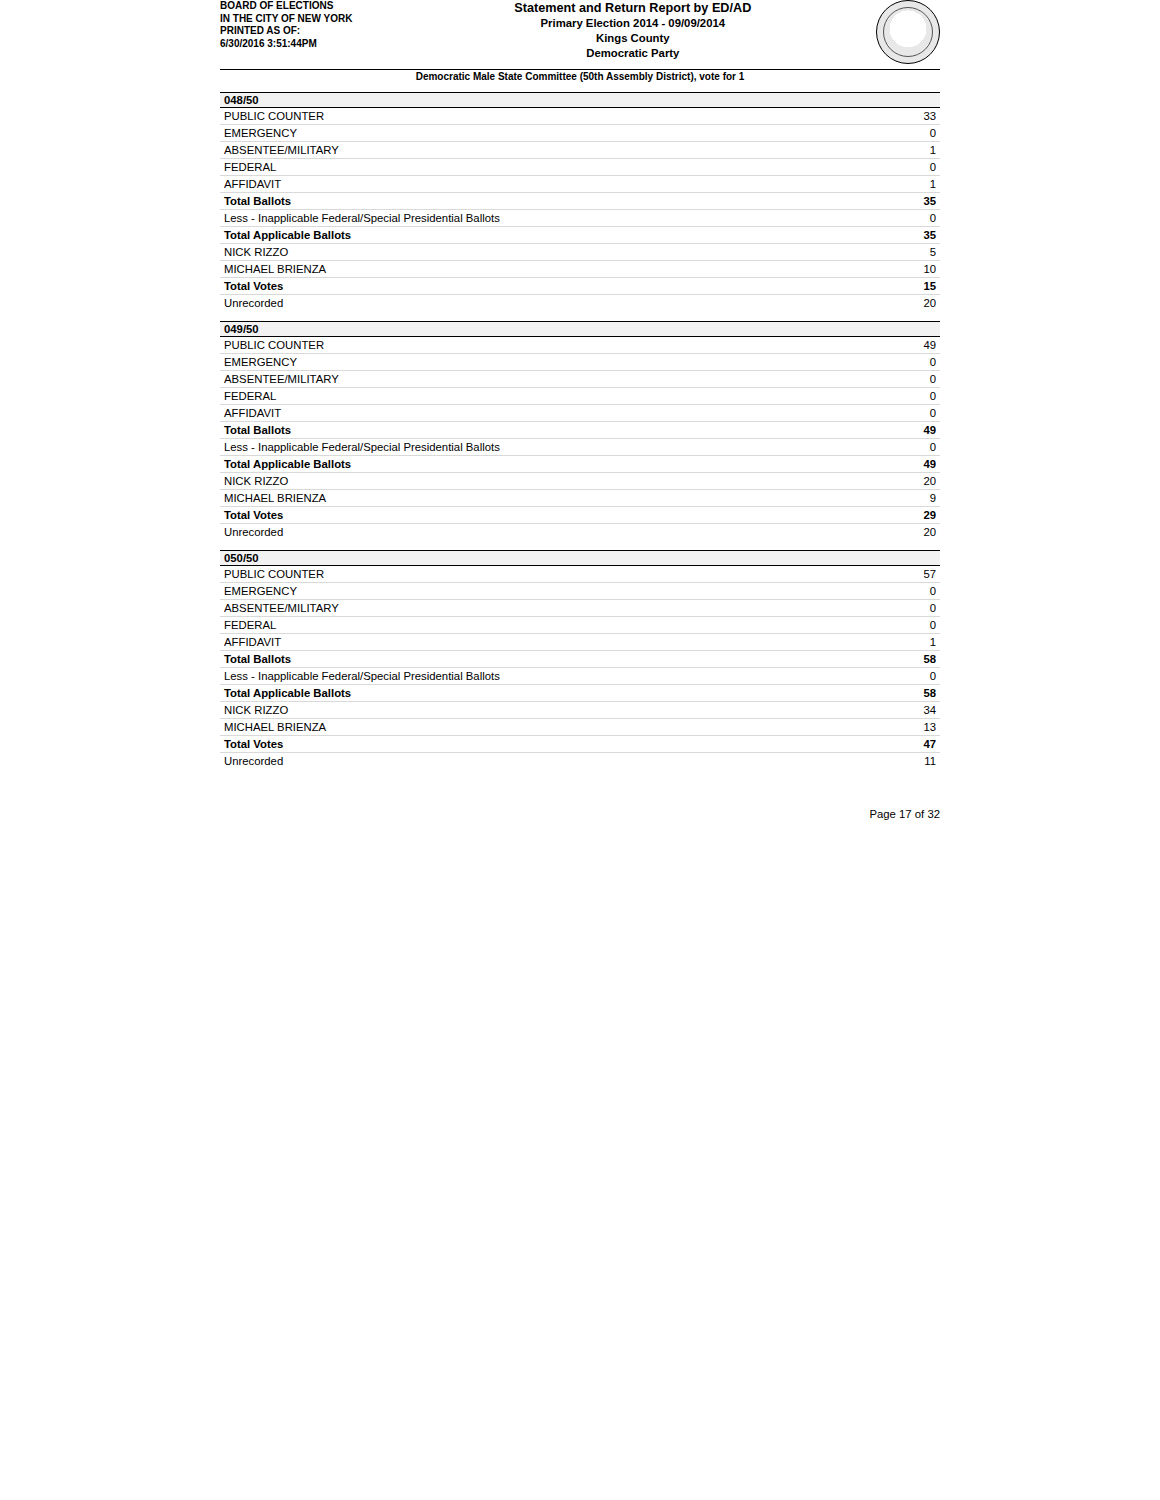BOARD OF ELECTIONS
IN THE CITY OF NEW YORK
PRINTED AS OF:
6/30/2016 3:51:44PM
Statement and Return Report by ED/AD
Primary Election 2014 - 09/09/2014
Kings County
Democratic Party
Democratic Male State Committee (50th Assembly District), vote for 1
048/50
| PUBLIC COUNTER | 33 |
| EMERGENCY | 0 |
| ABSENTEE/MILITARY | 1 |
| FEDERAL | 0 |
| AFFIDAVIT | 1 |
| Total Ballots | 35 |
| Less - Inapplicable Federal/Special Presidential Ballots | 0 |
| Total Applicable Ballots | 35 |
| NICK RIZZO | 5 |
| MICHAEL BRIENZA | 10 |
| Total Votes | 15 |
| Unrecorded | 20 |
049/50
| PUBLIC COUNTER | 49 |
| EMERGENCY | 0 |
| ABSENTEE/MILITARY | 0 |
| FEDERAL | 0 |
| AFFIDAVIT | 0 |
| Total Ballots | 49 |
| Less - Inapplicable Federal/Special Presidential Ballots | 0 |
| Total Applicable Ballots | 49 |
| NICK RIZZO | 20 |
| MICHAEL BRIENZA | 9 |
| Total Votes | 29 |
| Unrecorded | 20 |
050/50
| PUBLIC COUNTER | 57 |
| EMERGENCY | 0 |
| ABSENTEE/MILITARY | 0 |
| FEDERAL | 0 |
| AFFIDAVIT | 1 |
| Total Ballots | 58 |
| Less - Inapplicable Federal/Special Presidential Ballots | 0 |
| Total Applicable Ballots | 58 |
| NICK RIZZO | 34 |
| MICHAEL BRIENZA | 13 |
| Total Votes | 47 |
| Unrecorded | 11 |
Page 17 of 32